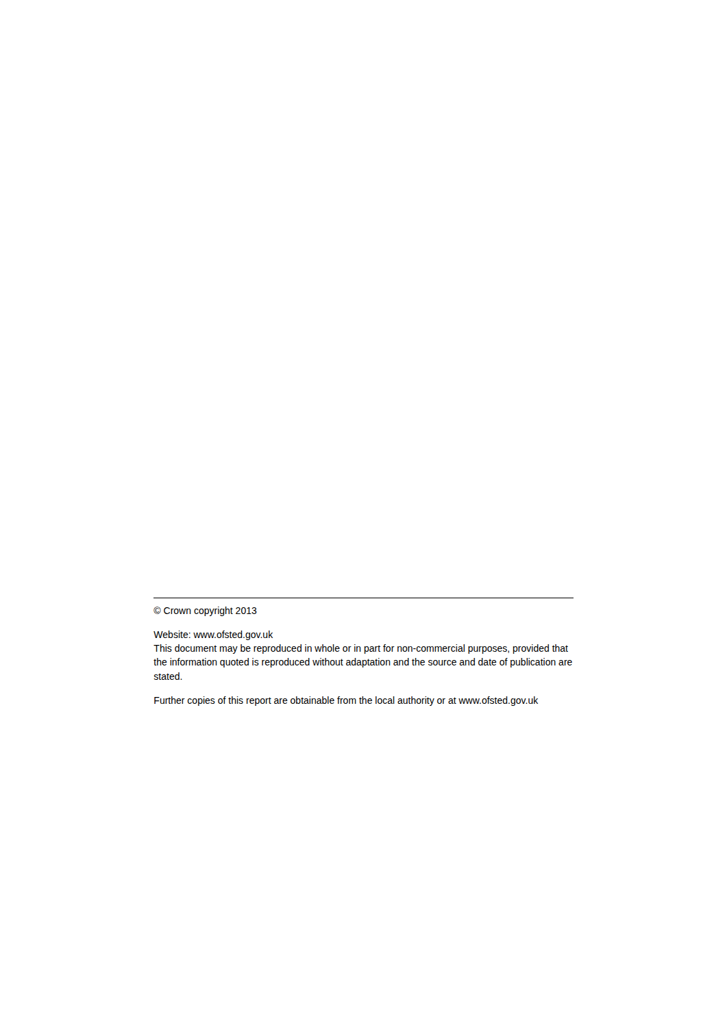© Crown copyright 2013
Website: www.ofsted.gov.uk
This document may be reproduced in whole or in part for non-commercial purposes, provided that the information quoted is reproduced without adaptation and the source and date of publication are stated.
Further copies of this report are obtainable from the local authority or at www.ofsted.gov.uk